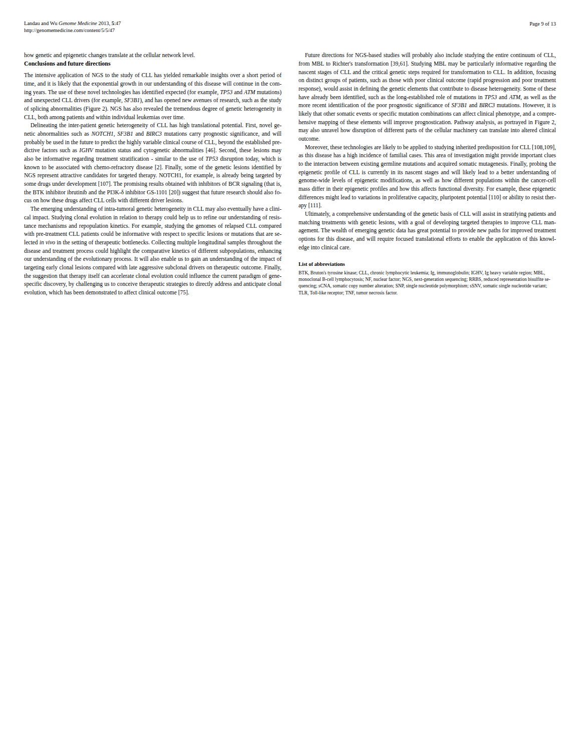Landau and Wu Genome Medicine 2013, 5:47
http://genomemedicine.com/content/5/5/47
Page 9 of 13
how genetic and epigenetic changes translate at the cellular network level.
Conclusions and future directions
The intensive application of NGS to the study of CLL has yielded remarkable insights over a short period of time, and it is likely that the exponential growth in our understanding of this disease will continue in the coming years. The use of these novel technologies has identified expected (for example, TP53 and ATM mutations) and unexpected CLL drivers (for example, SF3B1), and has opened new avenues of research, such as the study of splicing abnormalities (Figure 2). NGS has also revealed the tremendous degree of genetic heterogeneity in CLL, both among patients and within individual leukemias over time.
Delineating the inter-patient genetic heterogeneity of CLL has high translational potential. First, novel genetic abnormalities such as NOTCH1, SF3B1 and BIRC3 mutations carry prognostic significance, and will probably be used in the future to predict the highly variable clinical course of CLL, beyond the established predictive factors such as IGHV mutation status and cytogenetic abnormalities [46]. Second, these lesions may also be informative regarding treatment stratification - similar to the use of TP53 disruption today, which is known to be associated with chemo-refractory disease [2]. Finally, some of the genetic lesions identified by NGS represent attractive candidates for targeted therapy. NOTCH1, for example, is already being targeted by some drugs under development [107]. The promising results obtained with inhibitors of BCR signaling (that is, the BTK inhibitor ibrutinib and the PI3K-δ inhibitor GS-1101 [20]) suggest that future research should also focus on how these drugs affect CLL cells with different driver lesions.
The emerging understanding of intra-tumoral genetic heterogeneity in CLL may also eventually have a clinical impact. Studying clonal evolution in relation to therapy could help us to refine our understanding of resistance mechanisms and repopulation kinetics. For example, studying the genomes of relapsed CLL compared with pre-treatment CLL patients could be informative with respect to specific lesions or mutations that are selected in vivo in the setting of therapeutic bottlenecks. Collecting multiple longitudinal samples throughout the disease and treatment process could highlight the comparative kinetics of different subpopulations, enhancing our understanding of the evolutionary process. It will also enable us to gain an understanding of the impact of targeting early clonal lesions compared with late aggressive subclonal drivers on therapeutic outcome. Finally, the suggestion that therapy itself can accelerate clonal evolution could influence the current paradigm of gene-specific discovery, by challenging us to conceive therapeutic strategies to directly address and anticipate clonal evolution, which has been demonstrated to affect clinical outcome [75].
Future directions for NGS-based studies will probably also include studying the entire continuum of CLL, from MBL to Richter's transformation [39,61]. Studying MBL may be particularly informative regarding the nascent stages of CLL and the critical genetic steps required for transformation to CLL. In addition, focusing on distinct groups of patients, such as those with poor clinical outcome (rapid progression and poor treatment response), would assist in defining the genetic elements that contribute to disease heterogeneity. Some of these have already been identified, such as the long-established role of mutations in TP53 and ATM, as well as the more recent identification of the poor prognostic significance of SF3B1 and BIRC3 mutations. However, it is likely that other somatic events or specific mutation combinations can affect clinical phenotype, and a comprehensive mapping of these elements will improve prognostication. Pathway analysis, as portrayed in Figure 2, may also unravel how disruption of different parts of the cellular machinery can translate into altered clinical outcome.
Moreover, these technologies are likely to be applied to studying inherited predisposition for CLL [108,109], as this disease has a high incidence of familial cases. This area of investigation might provide important clues to the interaction between existing germline mutations and acquired somatic mutagenesis. Finally, probing the epigenetic profile of CLL is currently in its nascent stages and will likely lead to a better understanding of genome-wide levels of epigenetic modifications, as well as how different populations within the cancer-cell mass differ in their epigenetic profiles and how this affects functional diversity. For example, these epigenetic differences might lead to variations in proliferative capacity, pluripotent potential [110] or ability to resist therapy [111].
Ultimately, a comprehensive understanding of the genetic basis of CLL will assist in stratifying patients and matching treatments with genetic lesions, with a goal of developing targeted therapies to improve CLL management. The wealth of emerging genetic data has great potential to provide new paths for improved treatment options for this disease, and will require focused translational efforts to enable the application of this knowledge into clinical care.
List of abbreviations
BTK, Bruton's tyrosine kinase; CLL, chronic lymphocytic leukemia; Ig, immunoglobulin; IGHV, Ig heavy variable region; MBL, monoclonal B-cell lymphocytosis; NF, nuclear factor; NGS, next-generation sequencing; RRBS, reduced representation bisulfite sequencing; sCNA, somatic copy number alteration; SNP, single nucleotide polymorphism; sSNV, somatic single nucleotide variant; TLR, Toll-like receptor; TNF, tumor necrosis factor.